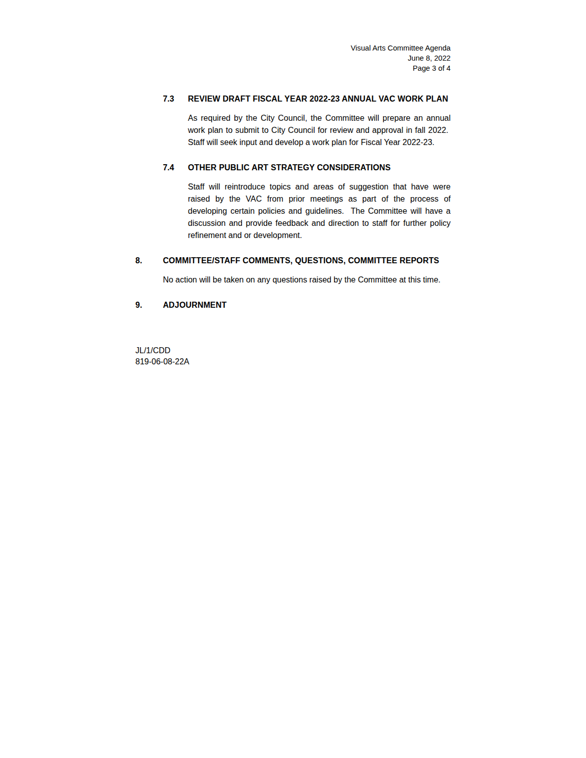Visual Arts Committee Agenda
June 8, 2022
Page 3 of 4
7.3 REVIEW DRAFT FISCAL YEAR 2022-23 ANNUAL VAC WORK PLAN
As required by the City Council, the Committee will prepare an annual work plan to submit to City Council for review and approval in fall 2022. Staff will seek input and develop a work plan for Fiscal Year 2022-23.
7.4 OTHER PUBLIC ART STRATEGY CONSIDERATIONS
Staff will reintroduce topics and areas of suggestion that have were raised by the VAC from prior meetings as part of the process of developing certain policies and guidelines. The Committee will have a discussion and provide feedback and direction to staff for further policy refinement and or development.
8. COMMITTEE/STAFF COMMENTS, QUESTIONS, COMMITTEE REPORTS
No action will be taken on any questions raised by the Committee at this time.
9. ADJOURNMENT
JL/1/CDD
819-06-08-22A